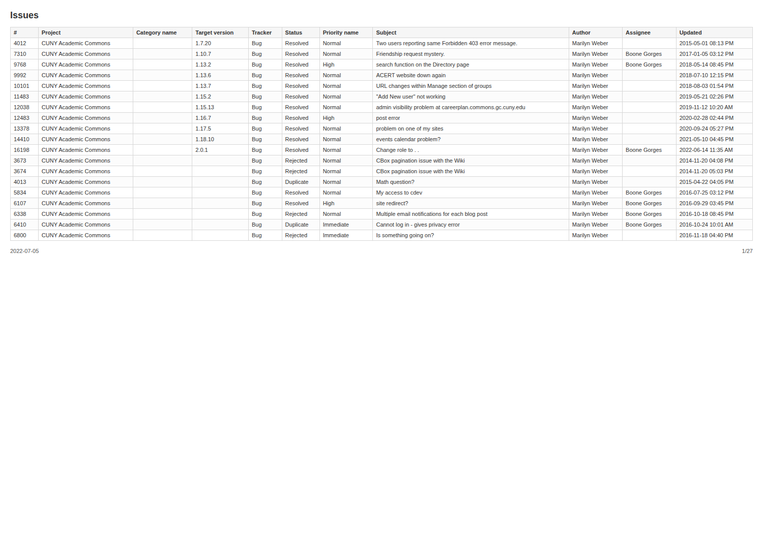Issues
| # | Project | Category name | Target version | Tracker | Status | Priority name | Subject | Author | Assignee | Updated |
| --- | --- | --- | --- | --- | --- | --- | --- | --- | --- | --- |
| 4012 | CUNY Academic Commons | | 1.7.20 | Bug | Resolved | Normal | Two users reporting same Forbidden 403 error message. | Marilyn Weber | | 2015-05-01 08:13 PM |
| 7310 | CUNY Academic Commons | | 1.10.7 | Bug | Resolved | Normal | Friendship request mystery. | Marilyn Weber | Boone Gorges | 2017-01-05 03:12 PM |
| 9768 | CUNY Academic Commons | | 1.13.2 | Bug | Resolved | High | search function on the Directory page | Marilyn Weber | Boone Gorges | 2018-05-14 08:45 PM |
| 9992 | CUNY Academic Commons | | 1.13.6 | Bug | Resolved | Normal | ACERT website down again | Marilyn Weber | | 2018-07-10 12:15 PM |
| 10101 | CUNY Academic Commons | | 1.13.7 | Bug | Resolved | Normal | URL changes within Manage section of groups | Marilyn Weber | | 2018-08-03 01:54 PM |
| 11483 | CUNY Academic Commons | | 1.15.2 | Bug | Resolved | Normal | "Add New user" not working | Marilyn Weber | | 2019-05-21 02:26 PM |
| 12038 | CUNY Academic Commons | | 1.15.13 | Bug | Resolved | Normal | admin visibility problem at careerplan.commons.gc.cuny.edu | Marilyn Weber | | 2019-11-12 10:20 AM |
| 12483 | CUNY Academic Commons | | 1.16.7 | Bug | Resolved | High | post error | Marilyn Weber | | 2020-02-28 02:44 PM |
| 13378 | CUNY Academic Commons | | 1.17.5 | Bug | Resolved | Normal | problem on one of my sites | Marilyn Weber | | 2020-09-24 05:27 PM |
| 14410 | CUNY Academic Commons | | 1.18.10 | Bug | Resolved | Normal | events calendar problem? | Marilyn Weber | | 2021-05-10 04:45 PM |
| 16198 | CUNY Academic Commons | | 2.0.1 | Bug | Resolved | Normal | Change role to . . | Marilyn Weber | Boone Gorges | 2022-06-14 11:35 AM |
| 3673 | CUNY Academic Commons | | | Bug | Rejected | Normal | CBox pagination issue with the Wiki | Marilyn Weber | | 2014-11-20 04:08 PM |
| 3674 | CUNY Academic Commons | | | Bug | Rejected | Normal | CBox pagination issue with the Wiki | Marilyn Weber | | 2014-11-20 05:03 PM |
| 4013 | CUNY Academic Commons | | | Bug | Duplicate | Normal | Math question? | Marilyn Weber | | 2015-04-22 04:05 PM |
| 5834 | CUNY Academic Commons | | | Bug | Resolved | Normal | My access to cdev | Marilyn Weber | Boone Gorges | 2016-07-25 03:12 PM |
| 6107 | CUNY Academic Commons | | | Bug | Resolved | High | site redirect? | Marilyn Weber | Boone Gorges | 2016-09-29 03:45 PM |
| 6338 | CUNY Academic Commons | | | Bug | Rejected | Normal | Multiple email notifications for each blog post | Marilyn Weber | Boone Gorges | 2016-10-18 08:45 PM |
| 6410 | CUNY Academic Commons | | | Bug | Duplicate | Immediate | Cannot log in - gives privacy error | Marilyn Weber | Boone Gorges | 2016-10-24 10:01 AM |
| 6800 | CUNY Academic Commons | | | Bug | Rejected | Immediate | Is something going on? | Marilyn Weber | | 2016-11-18 04:40 PM |
2022-07-05 1/27